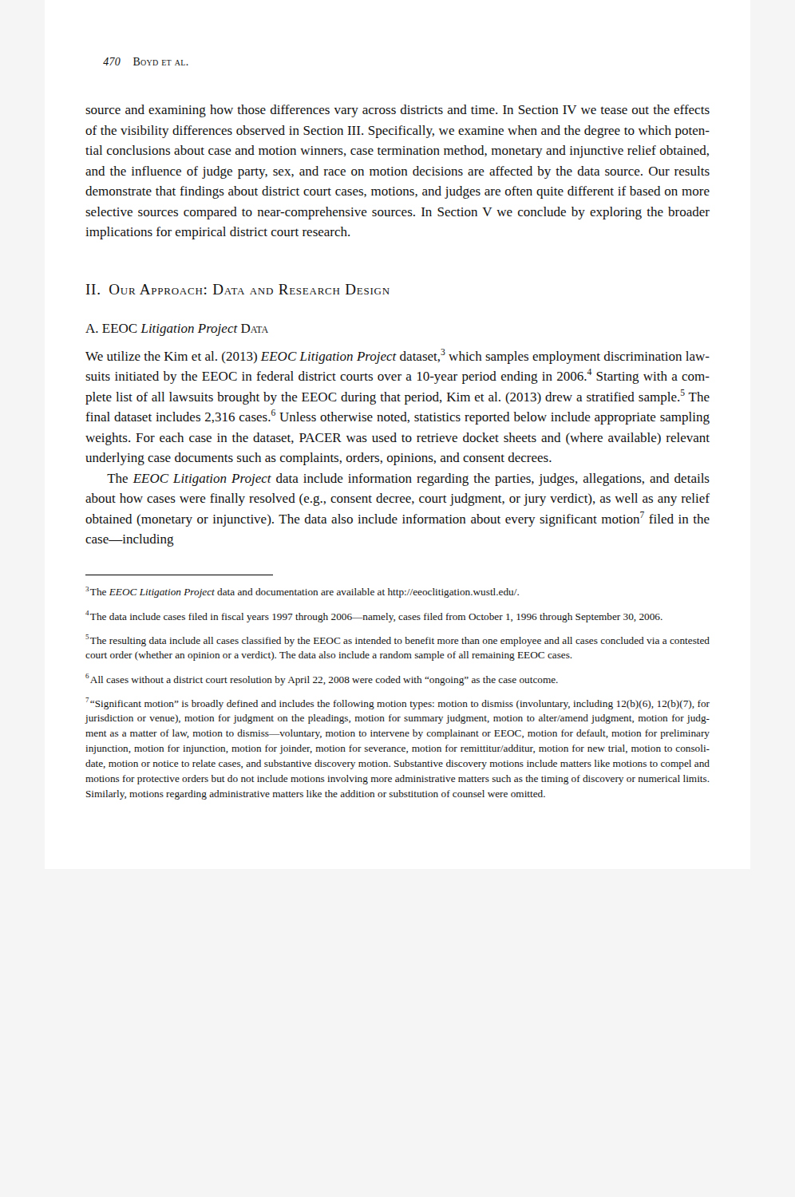470 Boyd et al.
source and examining how those differences vary across districts and time. In Section IV we tease out the effects of the visibility differences observed in Section III. Specifically, we examine when and the degree to which potential conclusions about case and motion winners, case termination method, monetary and injunctive relief obtained, and the influence of judge party, sex, and race on motion decisions are affected by the data source. Our results demonstrate that findings about district court cases, motions, and judges are often quite different if based on more selective sources compared to near-comprehensive sources. In Section V we conclude by exploring the broader implications for empirical district court research.
II. Our Approach: Data and Research Design
A. EEOC Litigation Project Data
We utilize the Kim et al. (2013) EEOC Litigation Project dataset,3 which samples employment discrimination lawsuits initiated by the EEOC in federal district courts over a 10-year period ending in 2006.4 Starting with a complete list of all lawsuits brought by the EEOC during that period, Kim et al. (2013) drew a stratified sample.5 The final dataset includes 2,316 cases.6 Unless otherwise noted, statistics reported below include appropriate sampling weights. For each case in the dataset, PACER was used to retrieve docket sheets and (where available) relevant underlying case documents such as complaints, orders, opinions, and consent decrees.
The EEOC Litigation Project data include information regarding the parties, judges, allegations, and details about how cases were finally resolved (e.g., consent decree, court judgment, or jury verdict), as well as any relief obtained (monetary or injunctive). The data also include information about every significant motion7 filed in the case—including
3The EEOC Litigation Project data and documentation are available at http://eeoclitigation.wustl.edu/.
4The data include cases filed in fiscal years 1997 through 2006—namely, cases filed from October 1, 1996 through September 30, 2006.
5The resulting data include all cases classified by the EEOC as intended to benefit more than one employee and all cases concluded via a contested court order (whether an opinion or a verdict). The data also include a random sample of all remaining EEOC cases.
6All cases without a district court resolution by April 22, 2008 were coded with “ongoing” as the case outcome.
7“Significant motion” is broadly defined and includes the following motion types: motion to dismiss (involuntary, including 12(b)(6), 12(b)(7), for jurisdiction or venue), motion for judgment on the pleadings, motion for summary judgment, motion to alter/amend judgment, motion for judgment as a matter of law, motion to dismiss—voluntary, motion to intervene by complainant or EEOC, motion for default, motion for preliminary injunction, motion for injunction, motion for joinder, motion for severance, motion for remittitur/additur, motion for new trial, motion to consolidate, motion or notice to relate cases, and substantive discovery motion. Substantive discovery motions include matters like motions to compel and motions for protective orders but do not include motions involving more administrative matters such as the timing of discovery or numerical limits. Similarly, motions regarding administrative matters like the addition or substitution of counsel were omitted.